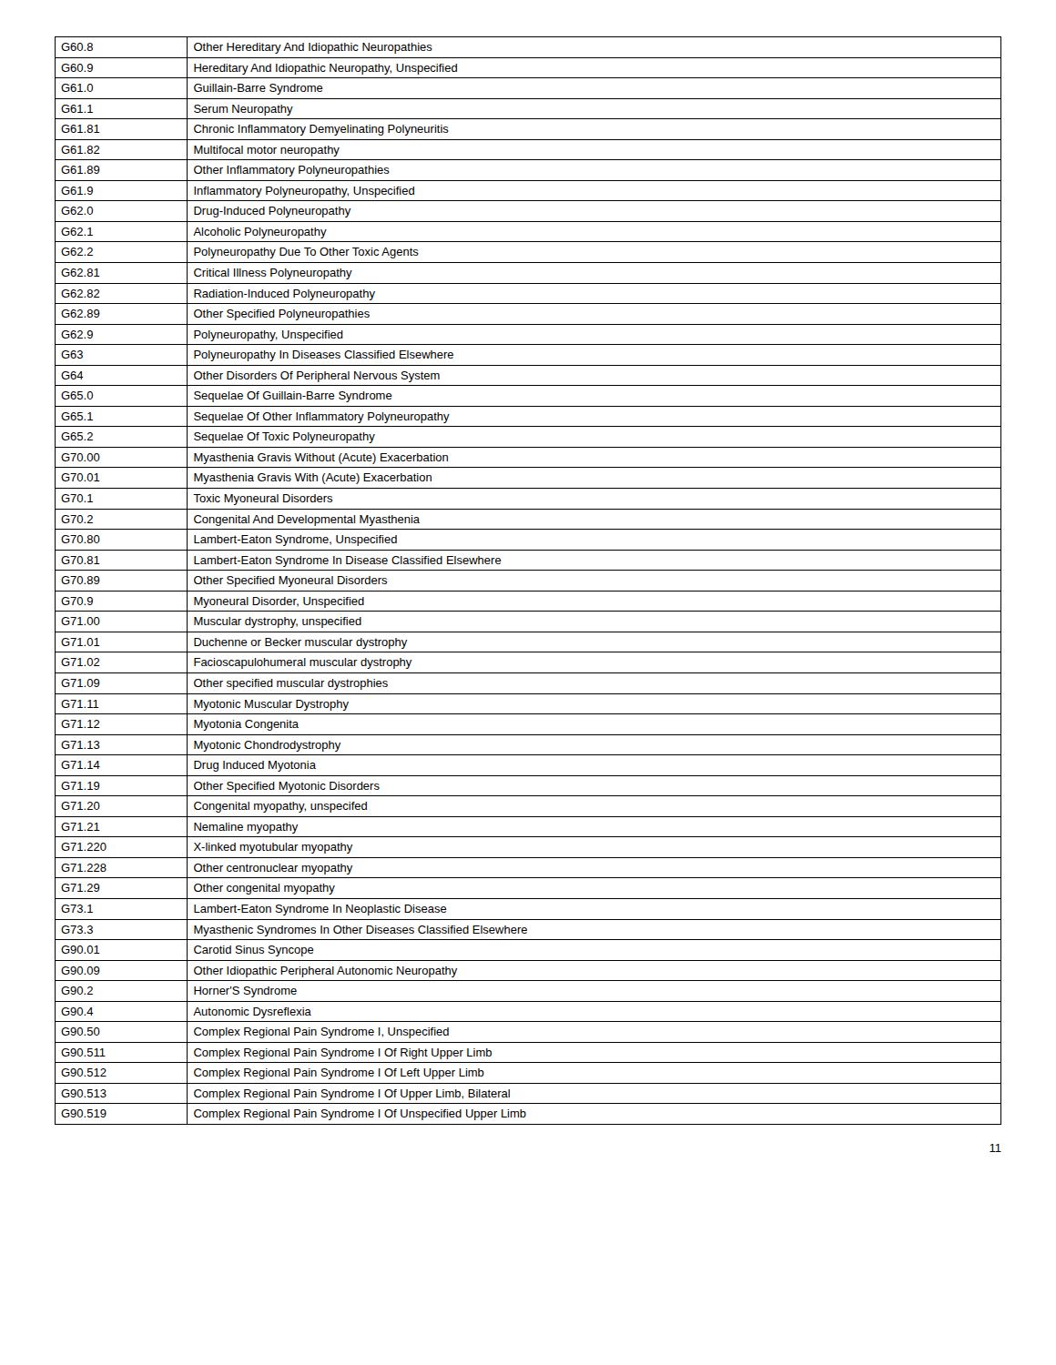| G60.8 | Other Hereditary And Idiopathic Neuropathies |
| G60.9 | Hereditary And Idiopathic Neuropathy, Unspecified |
| G61.0 | Guillain-Barre Syndrome |
| G61.1 | Serum Neuropathy |
| G61.81 | Chronic Inflammatory Demyelinating Polyneuritis |
| G61.82 | Multifocal motor neuropathy |
| G61.89 | Other Inflammatory Polyneuropathies |
| G61.9 | Inflammatory Polyneuropathy, Unspecified |
| G62.0 | Drug-Induced Polyneuropathy |
| G62.1 | Alcoholic Polyneuropathy |
| G62.2 | Polyneuropathy Due To Other Toxic Agents |
| G62.81 | Critical Illness Polyneuropathy |
| G62.82 | Radiation-Induced Polyneuropathy |
| G62.89 | Other Specified Polyneuropathies |
| G62.9 | Polyneuropathy, Unspecified |
| G63 | Polyneuropathy In Diseases Classified Elsewhere |
| G64 | Other Disorders Of Peripheral Nervous System |
| G65.0 | Sequelae Of Guillain-Barre Syndrome |
| G65.1 | Sequelae Of Other Inflammatory Polyneuropathy |
| G65.2 | Sequelae Of Toxic Polyneuropathy |
| G70.00 | Myasthenia Gravis Without (Acute) Exacerbation |
| G70.01 | Myasthenia Gravis With (Acute) Exacerbation |
| G70.1 | Toxic Myoneural Disorders |
| G70.2 | Congenital And Developmental Myasthenia |
| G70.80 | Lambert-Eaton Syndrome, Unspecified |
| G70.81 | Lambert-Eaton Syndrome In Disease Classified Elsewhere |
| G70.89 | Other Specified Myoneural Disorders |
| G70.9 | Myoneural Disorder, Unspecified |
| G71.00 | Muscular dystrophy, unspecified |
| G71.01 | Duchenne or Becker muscular dystrophy |
| G71.02 | Facioscapulohumeral muscular dystrophy |
| G71.09 | Other specified muscular dystrophies |
| G71.11 | Myotonic Muscular Dystrophy |
| G71.12 | Myotonia Congenita |
| G71.13 | Myotonic Chondrodystrophy |
| G71.14 | Drug Induced Myotonia |
| G71.19 | Other Specified Myotonic Disorders |
| G71.20 | Congenital myopathy, unspecifed |
| G71.21 | Nemaline myopathy |
| G71.220 | X-linked myotubular myopathy |
| G71.228 | Other centronuclear myopathy |
| G71.29 | Other congenital myopathy |
| G73.1 | Lambert-Eaton Syndrome In Neoplastic Disease |
| G73.3 | Myasthenic Syndromes In Other Diseases Classified Elsewhere |
| G90.01 | Carotid Sinus Syncope |
| G90.09 | Other Idiopathic Peripheral Autonomic Neuropathy |
| G90.2 | Horner'S Syndrome |
| G90.4 | Autonomic Dysreflexia |
| G90.50 | Complex Regional Pain Syndrome I, Unspecified |
| G90.511 | Complex Regional Pain Syndrome I Of Right Upper Limb |
| G90.512 | Complex Regional Pain Syndrome I Of Left Upper Limb |
| G90.513 | Complex Regional Pain Syndrome I Of Upper Limb, Bilateral |
| G90.519 | Complex Regional Pain Syndrome I Of Unspecified Upper Limb |
11